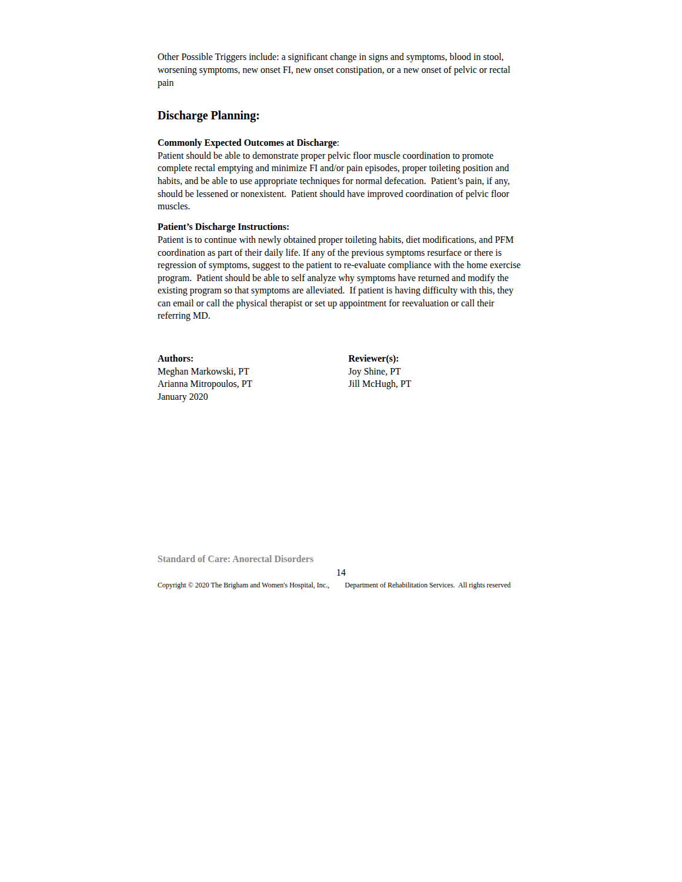Other Possible Triggers include: a significant change in signs and symptoms, blood in stool, worsening symptoms, new onset FI, new onset constipation, or a new onset of pelvic or rectal pain
Discharge Planning:
Commonly Expected Outcomes at Discharge:
Patient should be able to demonstrate proper pelvic floor muscle coordination to promote complete rectal emptying and minimize FI and/or pain episodes, proper toileting position and habits, and be able to use appropriate techniques for normal defecation. Patient’s pain, if any, should be lessened or nonexistent. Patient should have improved coordination of pelvic floor muscles.
Patient’s Discharge Instructions:
Patient is to continue with newly obtained proper toileting habits, diet modifications, and PFM coordination as part of their daily life. If any of the previous symptoms resurface or there is regression of symptoms, suggest to the patient to re-evaluate compliance with the home exercise program. Patient should be able to self analyze why symptoms have returned and modify the existing program so that symptoms are alleviated. If patient is having difficulty with this, they can email or call the physical therapist or set up appointment for reevaluation or call their referring MD.
| Authors: | Reviewer(s): |
| Meghan Markowski, PT | Joy Shine, PT |
| Arianna Mitropoulos, PT | Jill McHugh, PT |
| January 2020 | |
Standard of Care: Anorectal Disorders
14
Copyright © 2020 The Brigham and Women's Hospital, Inc., Department of Rehabilitation Services. All rights reserved